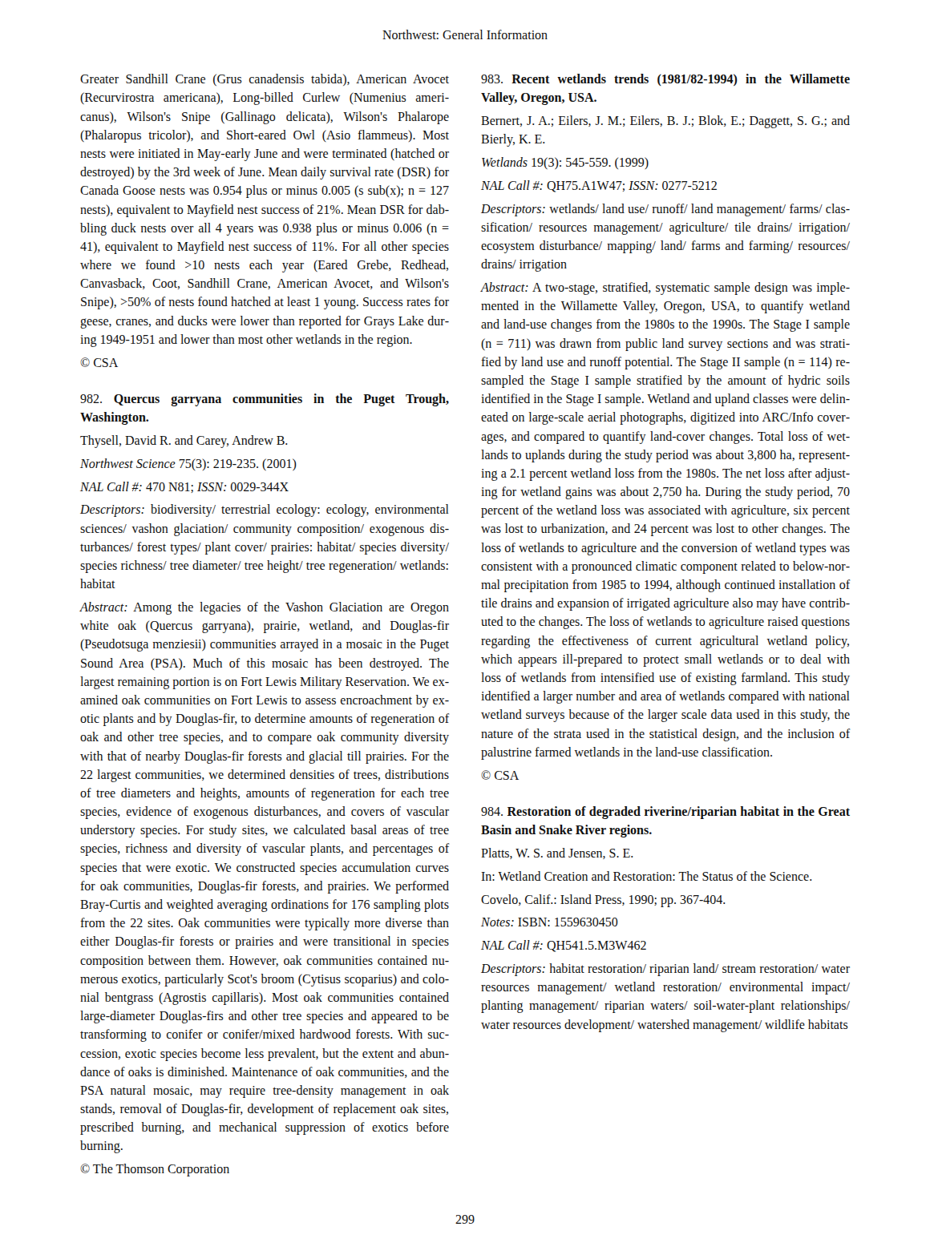Northwest: General Information
Greater Sandhill Crane (Grus canadensis tabida), American Avocet (Recurvirostra americana), Long-billed Curlew (Numenius americanus), Wilson's Snipe (Gallinago delicata), Wilson's Phalarope (Phalaropus tricolor), and Short-eared Owl (Asio flammeus). Most nests were initiated in May-early June and were terminated (hatched or destroyed) by the 3rd week of June. Mean daily survival rate (DSR) for Canada Goose nests was 0.954 plus or minus 0.005 (s sub(x); n = 127 nests), equivalent to Mayfield nest success of 21%. Mean DSR for dabbling duck nests over all 4 years was 0.938 plus or minus 0.006 (n = 41), equivalent to Mayfield nest success of 11%. For all other species where we found >10 nests each year (Eared Grebe, Redhead, Canvasback, Coot, Sandhill Crane, American Avocet, and Wilson's Snipe), >50% of nests found hatched at least 1 young. Success rates for geese, cranes, and ducks were lower than reported for Grays Lake during 1949-1951 and lower than most other wetlands in the region.
© CSA
982. Quercus garryana communities in the Puget Trough, Washington.
Thysell, David R. and Carey, Andrew B.
Northwest Science 75(3): 219-235. (2001)
NAL Call #: 470 N81; ISSN: 0029-344X
Descriptors: biodiversity/ terrestrial ecology: ecology, environmental sciences/ vashon glaciation/ community composition/ exogenous disturbances/ forest types/ plant cover/ prairies: habitat/ species diversity/ species richness/ tree diameter/ tree height/ tree regeneration/ wetlands: habitat
Abstract: Among the legacies of the Vashon Glaciation are Oregon white oak (Quercus garryana), prairie, wetland, and Douglas-fir (Pseudotsuga menziesii) communities arrayed in a mosaic in the Puget Sound Area (PSA). Much of this mosaic has been destroyed. The largest remaining portion is on Fort Lewis Military Reservation. We examined oak communities on Fort Lewis to assess encroachment by exotic plants and by Douglas-fir, to determine amounts of regeneration of oak and other tree species, and to compare oak community diversity with that of nearby Douglas-fir forests and glacial till prairies. For the 22 largest communities, we determined densities of trees, distributions of tree diameters and heights, amounts of regeneration for each tree species, evidence of exogenous disturbances, and covers of vascular understory species. For study sites, we calculated basal areas of tree species, richness and diversity of vascular plants, and percentages of species that were exotic. We constructed species accumulation curves for oak communities, Douglas-fir forests, and prairies. We performed Bray-Curtis and weighted averaging ordinations for 176 sampling plots from the 22 sites. Oak communities were typically more diverse than either Douglas-fir forests or prairies and were transitional in species composition between them. However, oak communities contained numerous exotics, particularly Scot's broom (Cytisus scoparius) and colonial bentgrass (Agrostis capillaris). Most oak communities contained large-diameter Douglas-firs and other tree species and appeared to be transforming to conifer or conifer/mixed hardwood forests. With succession, exotic species become less prevalent, but the extent and abundance of oaks is diminished. Maintenance of oak communities, and the PSA natural mosaic, may require tree-density management in oak stands, removal of Douglas-fir, development of replacement oak sites, prescribed burning, and mechanical suppression of exotics before burning.
© The Thomson Corporation
983. Recent wetlands trends (1981/82-1994) in the Willamette Valley, Oregon, USA.
Bernert, J. A.; Eilers, J. M.; Eilers, B. J.; Blok, E.; Daggett, S. G.; and Bierly, K. E.
Wetlands 19(3): 545-559. (1999)
NAL Call #: QH75.A1W47; ISSN: 0277-5212
Descriptors: wetlands/ land use/ runoff/ land management/ farms/ classification/ resources management/ agriculture/ tile drains/ irrigation/ ecosystem disturbance/ mapping/ land/ farms and farming/ resources/ drains/ irrigation
Abstract: A two-stage, stratified, systematic sample design was implemented in the Willamette Valley, Oregon, USA, to quantify wetland and land-use changes from the 1980s to the 1990s. The Stage I sample (n = 711) was drawn from public land survey sections and was stratified by land use and runoff potential. The Stage II sample (n = 114) re-sampled the Stage I sample stratified by the amount of hydric soils identified in the Stage I sample. Wetland and upland classes were delineated on large-scale aerial photographs, digitized into ARC/Info coverages, and compared to quantify land-cover changes. Total loss of wetlands to uplands during the study period was about 3,800 ha, representing a 2.1 percent wetland loss from the 1980s. The net loss after adjusting for wetland gains was about 2,750 ha. During the study period, 70 percent of the wetland loss was associated with agriculture, six percent was lost to urbanization, and 24 percent was lost to other changes. The loss of wetlands to agriculture and the conversion of wetland types was consistent with a pronounced climatic component related to below-normal precipitation from 1985 to 1994, although continued installation of tile drains and expansion of irrigated agriculture also may have contributed to the changes. The loss of wetlands to agriculture raised questions regarding the effectiveness of current agricultural wetland policy, which appears ill-prepared to protect small wetlands or to deal with loss of wetlands from intensified use of existing farmland. This study identified a larger number and area of wetlands compared with national wetland surveys because of the larger scale data used in this study, the nature of the strata used in the statistical design, and the inclusion of palustrine farmed wetlands in the land-use classification.
© CSA
984. Restoration of degraded riverine/riparian habitat in the Great Basin and Snake River regions.
Platts, W. S. and Jensen, S. E.
In: Wetland Creation and Restoration: The Status of the Science.
Covelo, Calif.: Island Press, 1990; pp. 367-404.
Notes: ISBN: 1559630450
NAL Call #: QH541.5.M3W462
Descriptors: habitat restoration/ riparian land/ stream restoration/ water resources management/ wetland restoration/ environmental impact/ planting management/ riparian waters/ soil-water-plant relationships/ water resources development/ watershed management/ wildlife habitats
299